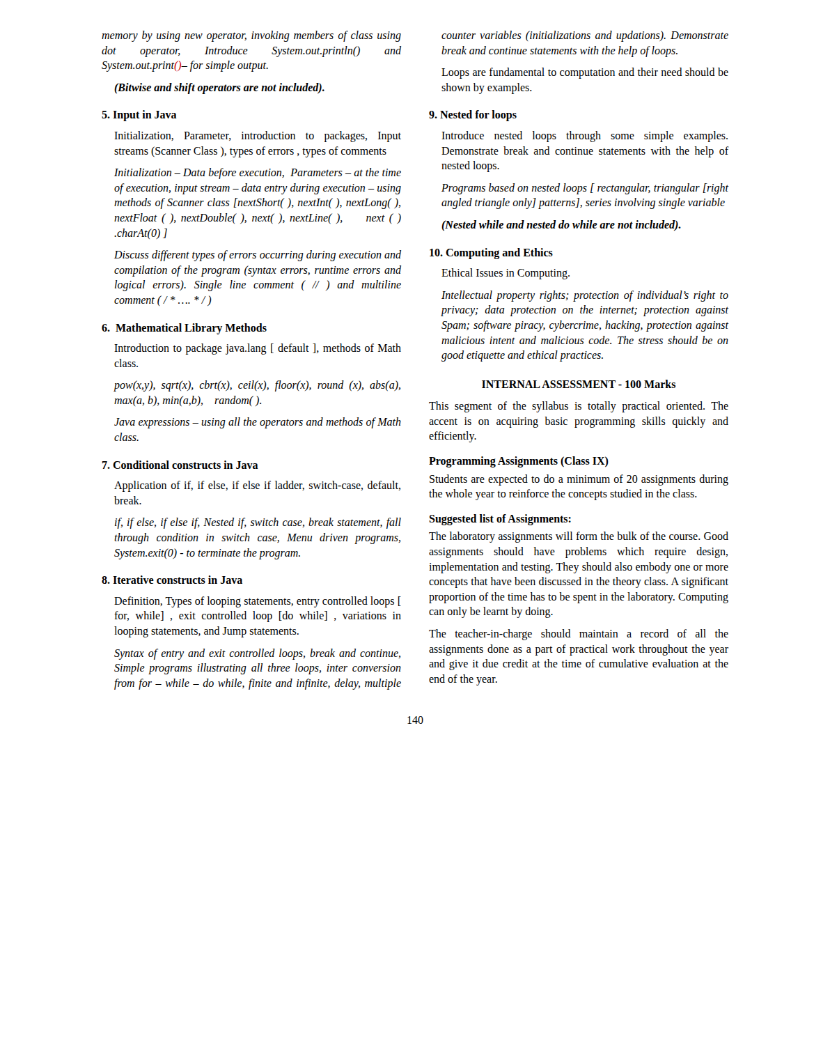memory by using new operator, invoking members of class using dot operator, Introduce System.out.println() and System.out.print()– for simple output.
(Bitwise and shift operators are not included).
5. Input in Java
Initialization, Parameter, introduction to packages, Input streams (Scanner Class ), types of errors , types of comments
Initialization – Data before execution, Parameters – at the time of execution, input stream – data entry during execution – using methods of Scanner class [nextShort( ), nextInt( ), nextLong( ), nextFloat ( ), nextDouble( ), next( ), nextLine( ), next ( ) .charAt(0) ]
Discuss different types of errors occurring during execution and compilation of the program (syntax errors, runtime errors and logical errors). Single line comment ( // ) and multiline comment ( / * …. * / )
6. Mathematical Library Methods
Introduction to package java.lang [ default ], methods of Math class.
pow(x,y), sqrt(x), cbrt(x), ceil(x), floor(x), round (x), abs(a), max(a, b), min(a,b), random( ).
Java expressions – using all the operators and methods of Math class.
7. Conditional constructs in Java
Application of if, if else, if else if ladder, switch-case, default, break.
if, if else, if else if, Nested if, switch case, break statement, fall through condition in switch case, Menu driven programs, System.exit(0) - to terminate the program.
8. Iterative constructs in Java
Definition, Types of looping statements, entry controlled loops [ for, while] , exit controlled loop [do while] , variations in looping statements, and Jump statements.
Syntax of entry and exit controlled loops, break and continue, Simple programs illustrating all three loops, inter conversion from for – while – do while, finite and infinite, delay, multiple counter variables (initializations and updations). Demonstrate break and continue statements with the help of loops.
Loops are fundamental to computation and their need should be shown by examples.
9. Nested for loops
Introduce nested loops through some simple examples. Demonstrate break and continue statements with the help of nested loops.
Programs based on nested loops [ rectangular, triangular [right angled triangle only] patterns], series involving single variable
(Nested while and nested do while are not included).
10. Computing and Ethics
Ethical Issues in Computing.
Intellectual property rights; protection of individual’s right to privacy; data protection on the internet; protection against Spam; software piracy, cybercrime, hacking, protection against malicious intent and malicious code. The stress should be on good etiquette and ethical practices.
INTERNAL ASSESSMENT - 100 Marks
This segment of the syllabus is totally practical oriented. The accent is on acquiring basic programming skills quickly and efficiently.
Programming Assignments (Class IX)
Students are expected to do a minimum of 20 assignments during the whole year to reinforce the concepts studied in the class.
Suggested list of Assignments:
The laboratory assignments will form the bulk of the course. Good assignments should have problems which require design, implementation and testing. They should also embody one or more concepts that have been discussed in the theory class. A significant proportion of the time has to be spent in the laboratory. Computing can only be learnt by doing.
The teacher-in-charge should maintain a record of all the assignments done as a part of practical work throughout the year and give it due credit at the time of cumulative evaluation at the end of the year.
140